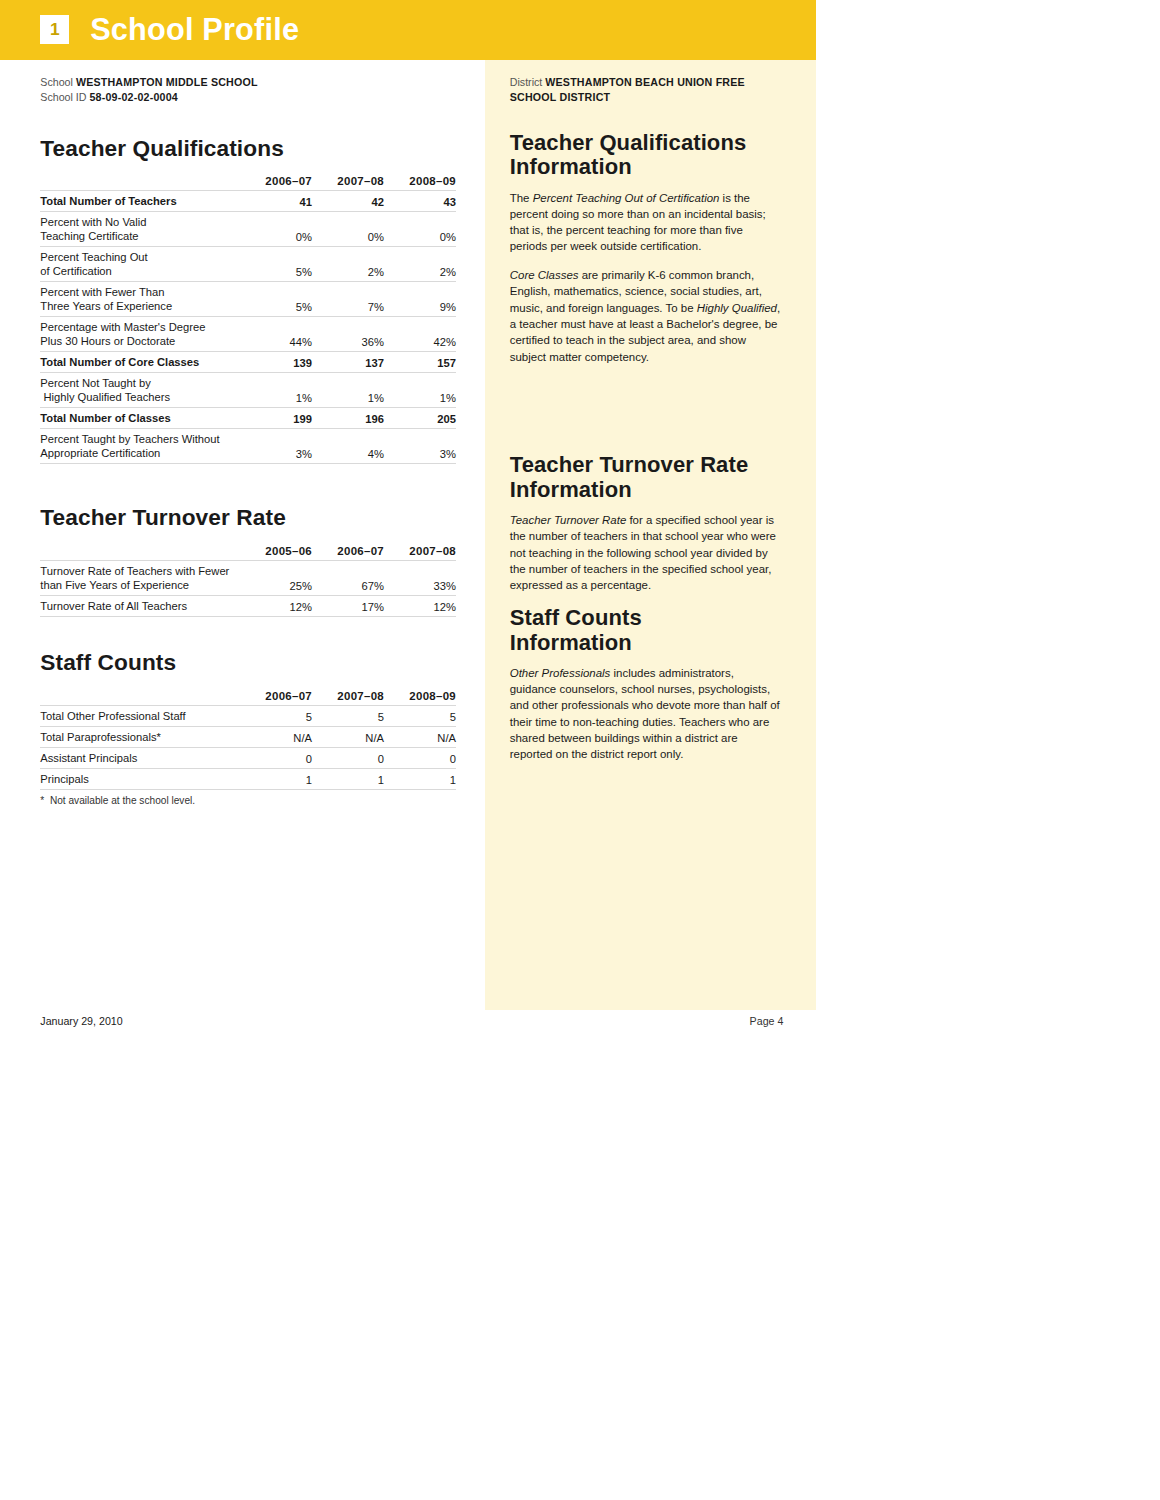1
School Profile
School WESTHAMPTON MIDDLE SCHOOL
School ID 58-09-02-02-0004
Teacher Qualifications
| | 2006–07 | 2007–08 | 2008–09 |
| --- | --- | --- | --- |
| Total Number of Teachers | 41 | 42 | 43 |
| Percent with No Valid Teaching Certificate | 0% | 0% | 0% |
| Percent Teaching Out of Certification | 5% | 2% | 2% |
| Percent with Fewer Than Three Years of Experience | 5% | 7% | 9% |
| Percentage with Master's Degree Plus 30 Hours or Doctorate | 44% | 36% | 42% |
| Total Number of Core Classes | 139 | 137 | 157 |
| Percent Not Taught by Highly Qualified Teachers | 1% | 1% | 1% |
| Total Number of Classes | 199 | 196 | 205 |
| Percent Taught by Teachers Without Appropriate Certification | 3% | 4% | 3% |
Teacher Turnover Rate
| | 2005–06 | 2006–07 | 2007–08 |
| --- | --- | --- | --- |
| Turnover Rate of Teachers with Fewer than Five Years of Experience | 25% | 67% | 33% |
| Turnover Rate of All Teachers | 12% | 17% | 12% |
Staff Counts
| | 2006–07 | 2007–08 | 2008–09 |
| --- | --- | --- | --- |
| Total Other Professional Staff | 5 | 5 | 5 |
| Total Paraprofessionals* | N/A | N/A | N/A |
| Assistant Principals | 0 | 0 | 0 |
| Principals | 1 | 1 | 1 |
* Not available at the school level.
District WESTHAMPTON BEACH UNION FREE SCHOOL DISTRICT
Teacher Qualifications
Information
The Percent Teaching Out of Certification is the percent doing so more than on an incidental basis; that is, the percent teaching for more than five periods per week outside certification.
Core Classes are primarily K-6 common branch, English, mathematics, science, social studies, art, music, and foreign languages. To be Highly Qualified, a teacher must have at least a Bachelor's degree, be certified to teach in the subject area, and show subject matter competency.
Teacher Turnover Rate
Information
Teacher Turnover Rate for a specified school year is the number of teachers in that school year who were not teaching in the following school year divided by the number of teachers in the specified school year, expressed as a percentage.
Staff Counts
Information
Other Professionals includes administrators, guidance counselors, school nurses, psychologists, and other professionals who devote more than half of their time to non-teaching duties. Teachers who are shared between buildings within a district are reported on the district report only.
January 29, 2010
Page 4